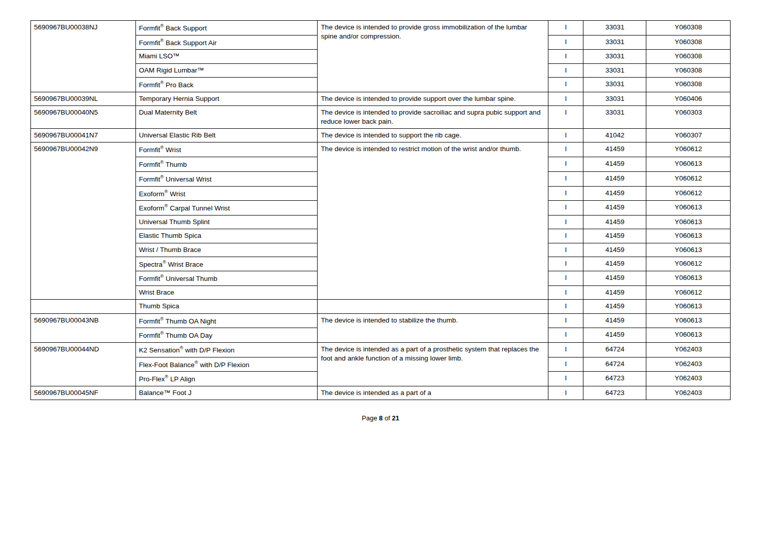| 5690967BU00038NJ | Formfit ® Back Support | The device is intended to provide gross immobilization of the lumbar spine and/or compression. | I | 33031 | Y060308 |
| Formfit ® Back Support Air | I | 33031 | Y060308 |
| Miami LSO™ | I | 33031 | Y060308 |
| OAM Rigid Lumbar™ | I | 33031 | Y060308 |
| Formfit ® Pro Back | I | 33031 | Y060308 |
| 5690967BU00039NL | Temporary Hernia Support | The device is intended to provide support over the lumbar spine. | I | 33031 | Y060406 |
| 5690967BU00040N5 | Dual Maternity Belt | The device is intended to provide sacroiliac and supra pubic support and reduce lower back pain. | I | 33031 | Y060303 |
| 5690967BU00041N7 | Universal Elastic Rib Belt | The device is intended to support the rib cage. | I | 41042 | Y060307 |
| 5690967BU00042N9 | Formfit ® Wrist | The device is intended to restrict motion of the wrist and/or thumb. | I | 41459 | Y060612 |
| Formfit ® Thumb | I | 41459 | Y060613 |
| Formfit ® Universal Wrist | I | 41459 | Y060612 |
| Exoform ® Wrist | I | 41459 | Y060612 |
| Exoform ® Carpal Tunnel Wrist | I | 41459 | Y060613 |
| Universal Thumb Splint | I | 41459 | Y060613 |
| Elastic Thumb Spica | I | 41459 | Y060613 |
| Wrist / Thumb Brace | I | 41459 | Y060613 |
| Spectra ® Wrist Brace | I | 41459 | Y060612 |
| Formfit ® Universal Thumb | I | 41459 | Y060613 |
| Wrist Brace | I | 41459 | Y060612 |
| | Thumb Spica | | I | 41459 | Y060613 |
| 5690967BU00043NB | Formfit ® Thumb OA Night | The device is intended to stabilize the thumb. | I | 41459 | Y060613 |
| Formfit ® Thumb OA Day | I | 41459 | Y060613 |
| 5690967BU00044ND | K2 Sensation ® with D/P Flexion | The device is intended as a part of a prosthetic system that replaces the foot and ankle function of a missing lower limb. | I | 64724 | Y062403 |
| Flex-Foot Balance ® with D/P Flexion | I | 64724 | Y062403 |
| Pro-Flex ® LP Align | I | 64723 | Y062403 |
| 5690967BU00045NF | Balance™ Foot J | The device is intended as a part of a | I | 64723 | Y062403 |
Page 8 of 21